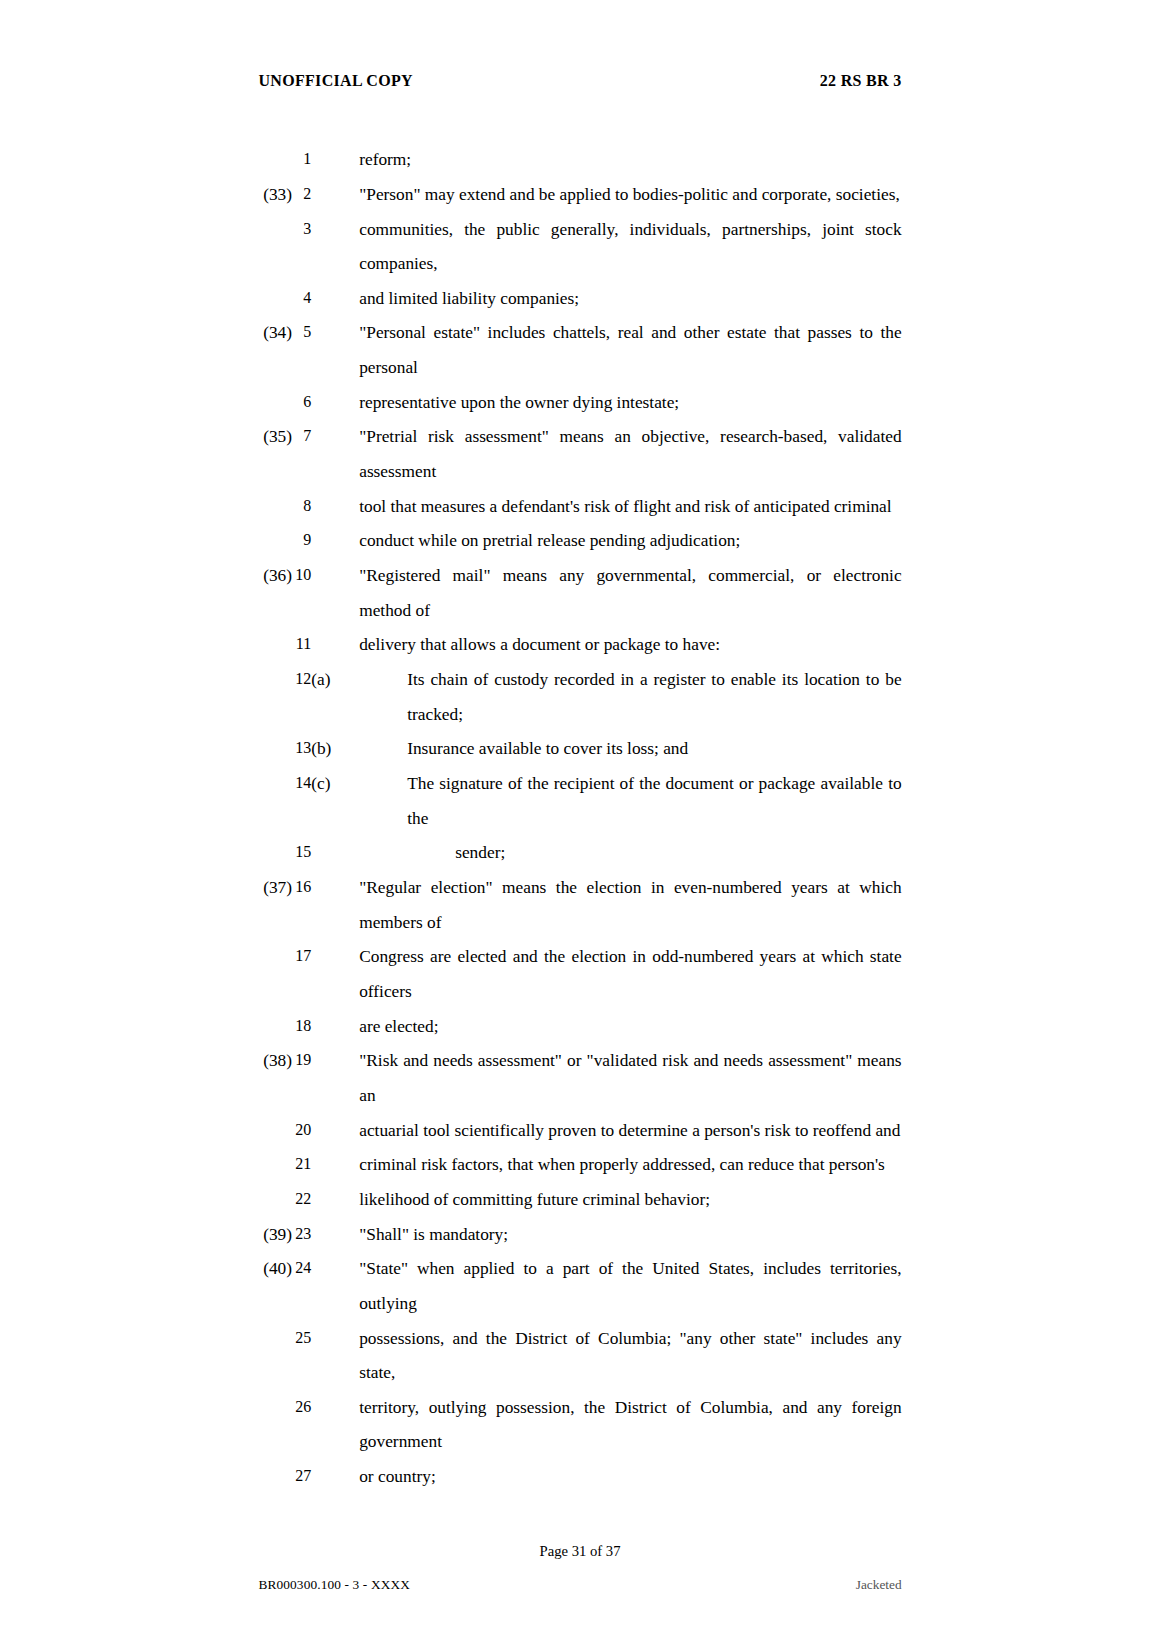UNOFFICIAL COPY
22 RS BR 3
| 1 | reform; |
| 2 | (33) "Person" may extend and be applied to bodies-politic and corporate, societies, |
| 3 | communities, the public generally, individuals, partnerships, joint stock companies, |
| 4 | and limited liability companies; |
| 5 | (34) "Personal estate" includes chattels, real and other estate that passes to the personal |
| 6 | representative upon the owner dying intestate; |
| 7 | (35) "Pretrial risk assessment" means an objective, research-based, validated assessment |
| 8 | tool that measures a defendant's risk of flight and risk of anticipated criminal |
| 9 | conduct while on pretrial release pending adjudication; |
| 10 | (36) "Registered mail" means any governmental, commercial, or electronic method of |
| 11 | delivery that allows a document or package to have: |
| 12 | (a) Its chain of custody recorded in a register to enable its location to be tracked; |
| 13 | (b) Insurance available to cover its loss; and |
| 14 | (c) The signature of the recipient of the document or package available to the |
| 15 | sender; |
| 16 | (37) "Regular election" means the election in even-numbered years at which members of |
| 17 | Congress are elected and the election in odd-numbered years at which state officers |
| 18 | are elected; |
| 19 | (38) "Risk and needs assessment" or "validated risk and needs assessment" means an |
| 20 | actuarial tool scientifically proven to determine a person's risk to reoffend and |
| 21 | criminal risk factors, that when properly addressed, can reduce that person's |
| 22 | likelihood of committing future criminal behavior; |
| 23 | (39) "Shall" is mandatory; |
| 24 | (40) "State" when applied to a part of the United States, includes territories, outlying |
| 25 | possessions, and the District of Columbia; "any other state" includes any state, |
| 26 | territory, outlying possession, the District of Columbia, and any foreign government |
| 27 | or country; |
Page 31 of 37
BR000300.100 - 3 - XXXX Jacketed